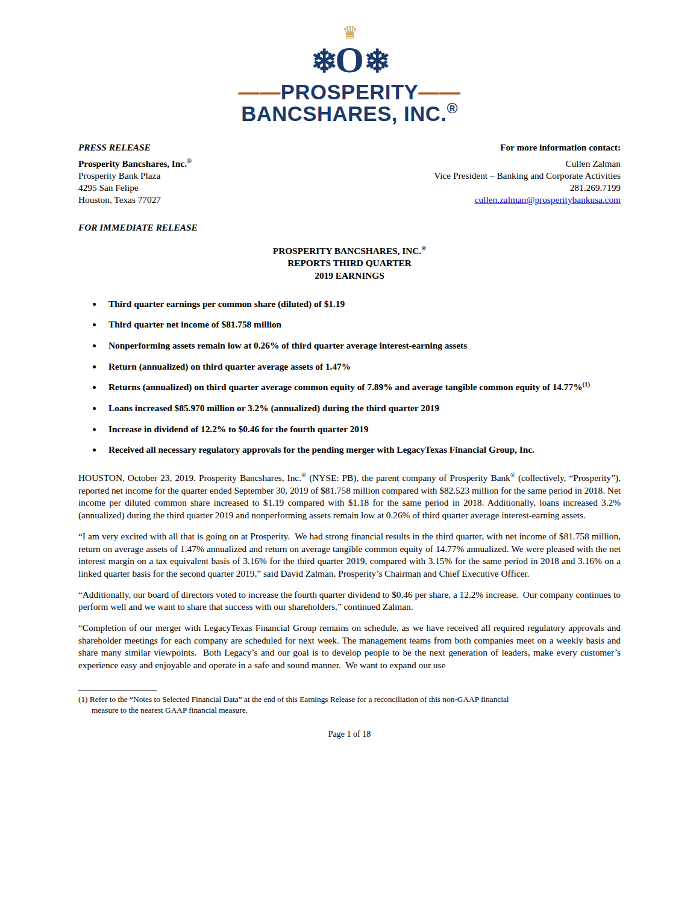♛
❄O❄
——PROSPERITY——
BANCSHARES, INC.®
| PRESS RELEASE | For more information contact: |
| Prosperity Bancshares, Inc. ® Prosperity Bank Plaza 4295 San Felipe Houston, Texas 77027 | Cullen Zalman Vice President – Banking and Corporate Activities 281.269.7199 cullen.zalman@prosperitybankusa.com |
FOR IMMEDIATE RELEASE
PROSPERITY BANCSHARES, INC.®
REPORTS THIRD QUARTER
2019 EARNINGS
Third quarter earnings per common share (diluted) of $1.19
Third quarter net income of $81.758 million
Nonperforming assets remain low at 0.26% of third quarter average interest-earning assets
Return (annualized) on third quarter average assets of 1.47%
Returns (annualized) on third quarter average common equity of 7.89% and average tangible common equity of 14.77%(1)
Loans increased $85.970 million or 3.2% (annualized) during the third quarter 2019
Increase in dividend of 12.2% to $0.46 for the fourth quarter 2019
Received all necessary regulatory approvals for the pending merger with LegacyTexas Financial Group, Inc.
HOUSTON, October 23, 2019. Prosperity Bancshares, Inc.® (NYSE: PB), the parent company of Prosperity Bank® (collectively, “Prosperity”), reported net income for the quarter ended September 30, 2019 of $81.758 million compared with $82.523 million for the same period in 2018. Net income per diluted common share increased to $1.19 compared with $1.18 for the same period in 2018. Additionally, loans increased 3.2% (annualized) during the third quarter 2019 and nonperforming assets remain low at 0.26% of third quarter average interest-earning assets.
“I am very excited with all that is going on at Prosperity. We had strong financial results in the third quarter, with net income of $81.758 million, return on average assets of 1.47% annualized and return on average tangible common equity of 14.77% annualized. We were pleased with the net interest margin on a tax equivalent basis of 3.16% for the third quarter 2019, compared with 3.15% for the same period in 2018 and 3.16% on a linked quarter basis for the second quarter 2019,” said David Zalman, Prosperity’s Chairman and Chief Executive Officer.
“Additionally, our board of directors voted to increase the fourth quarter dividend to $0.46 per share, a 12.2% increase. Our company continues to perform well and we want to share that success with our shareholders,” continued Zalman.
“Completion of our merger with LegacyTexas Financial Group remains on schedule, as we have received all required regulatory approvals and shareholder meetings for each company are scheduled for next week. The management teams from both companies meet on a weekly basis and share many similar viewpoints. Both Legacy’s and our goal is to develop people to be the next generation of leaders, make every customer’s experience easy and enjoyable and operate in a safe and sound manner. We want to expand our use
(1) Refer to the “Notes to Selected Financial Data” at the end of this Earnings Release for a reconciliation of this non-GAAP financial measure to the nearest GAAP financial measure.
Page 1 of 18